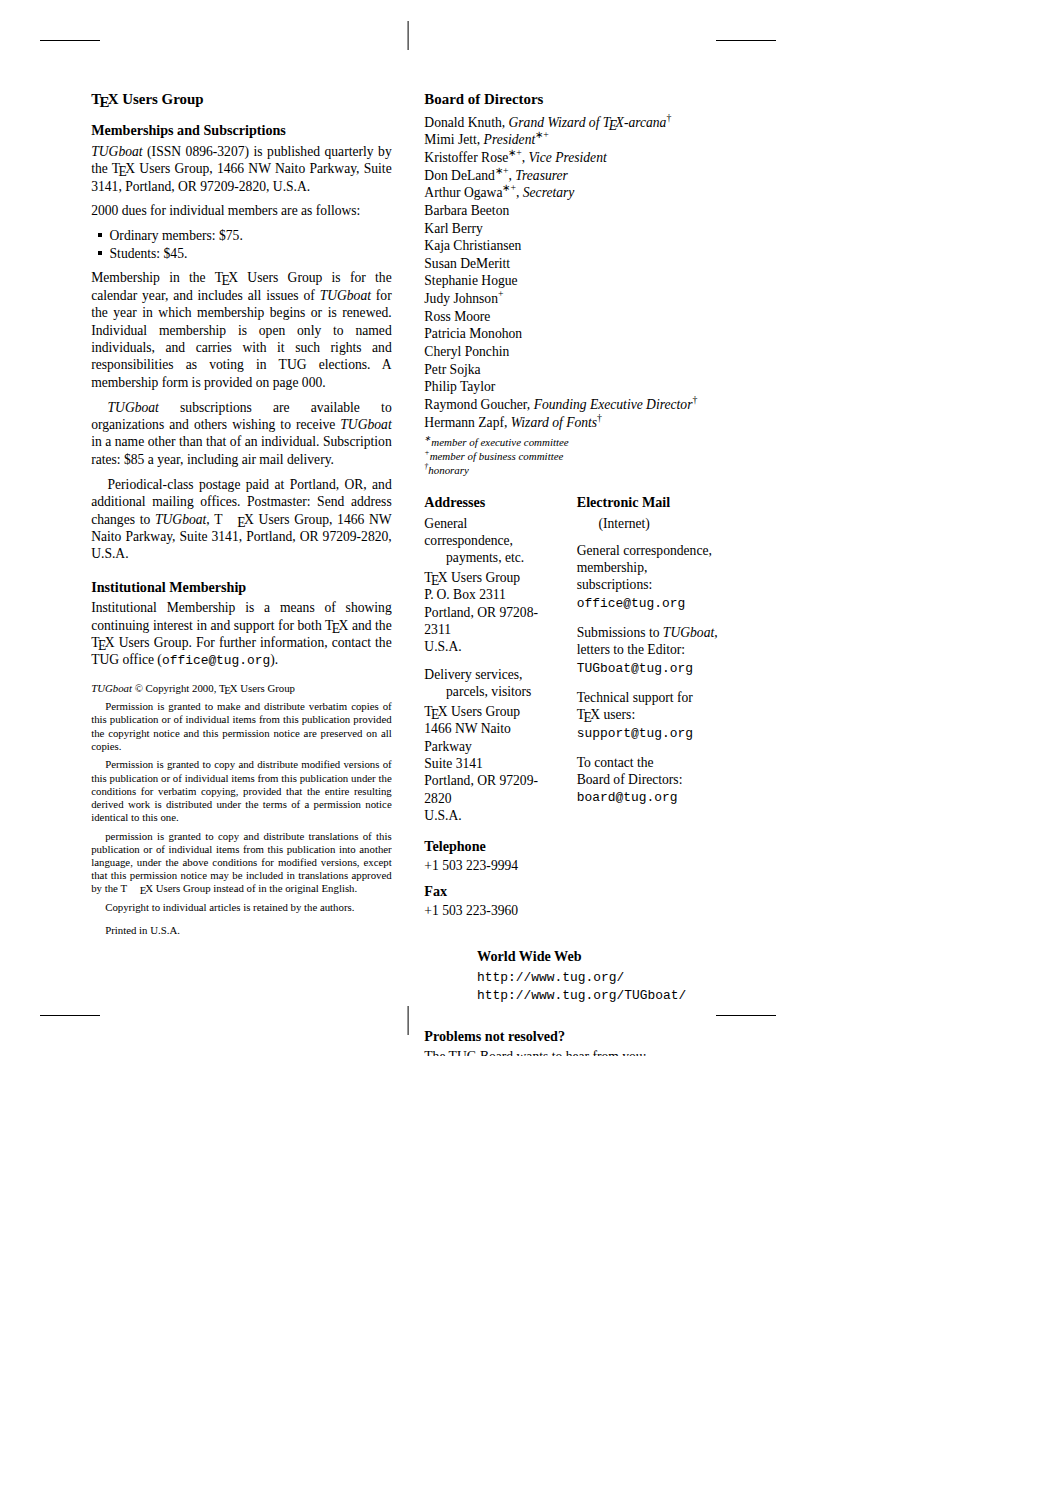TEX Users Group
Memberships and Subscriptions
TUGboat (ISSN 0896-3207) is published quarterly by the TEX Users Group, 1466 NW Naito Parkway, Suite 3141, Portland, OR 97209-2820, U.S.A.
2000 dues for individual members are as follows:
Ordinary members: $75.
Students: $45.
Membership in the TEX Users Group is for the calendar year, and includes all issues of TUGboat for the year in which membership begins or is renewed. Individual membership is open only to named individuals, and carries with it such rights and responsibilities as voting in TUG elections. A membership form is provided on page 000.
TUGboat subscriptions are available to organizations and others wishing to receive TUGboat in a name other than that of an individual. Subscription rates: $85 a year, including air mail delivery.
Periodical-class postage paid at Portland, OR, and additional mailing offices. Postmaster: Send address changes to TUGboat, TEX Users Group, 1466 NW Naito Parkway, Suite 3141, Portland, OR 97209-2820, U.S.A.
Institutional Membership
Institutional Membership is a means of showing continuing interest in and support for both TEX and the TEX Users Group. For further information, contact the TUG office (office@tug.org).
TUGboat © Copyright 2000, TEX Users Group
Permission is granted to make and distribute verbatim copies of this publication or of individual items from this publication provided the copyright notice and this permission notice are preserved on all copies.
Permission is granted to copy and distribute modified versions of this publication or of individual items from this publication under the conditions for verbatim copying, provided that the entire resulting derived work is distributed under the terms of a permission notice identical to this one.
permission is granted to copy and distribute translations of this publication or of individual items from this publication into another language, under the above conditions for modified versions, except that this permission notice may be included in translations approved by the TEX Users Group instead of in the original English.
Copyright to individual articles is retained by the authors.
Printed in U.S.A.
Board of Directors
Donald Knuth, Grand Wizard of TEX-arcana†
Mimi Jett, President∗+
Kristoffer Rose∗+, Vice President
Don DeLand∗+, Treasurer
Arthur Ogawa∗+, Secretary
Barbara Beeton
Karl Berry
Kaja Christiansen
Susan DeMeritt
Stephanie Hogue
Judy Johnson+
Ross Moore
Patricia Monohon
Cheryl Ponchin
Petr Sojka
Philip Taylor
Raymond Goucher, Founding Executive Director†
Hermann Zapf, Wizard of Fonts†
∗member of executive committee
+member of business committee
†honorary
Addresses
General correspondence,
payments, etc.
TEX Users Group
P. O. Box 2311
Portland, OR 97208-2311
U.S.A.
Delivery services,
parcels, visitors
TEX Users Group
1466 NW Naito Parkway
Suite 3141
Portland, OR 97209-2820
U.S.A.
Telephone
+1 503 223-9994
Fax
+1 503 223-3960
Electronic Mail
(Internet)
General correspondence,
membership, subscriptions:
office@tug.org
Submissions to TUGboat,
letters to the Editor:
TUGboat@tug.org
Technical support for
TEX users:
support@tug.org
To contact the
Board of Directors:
board@tug.org
World Wide Web
http://www.tug.org/
http://www.tug.org/TUGboat/
Problems not resolved?
The TUG Board wants to hear from you:
Please email to board@tug.org
TEX is a trademark of the American Mathematical Society.